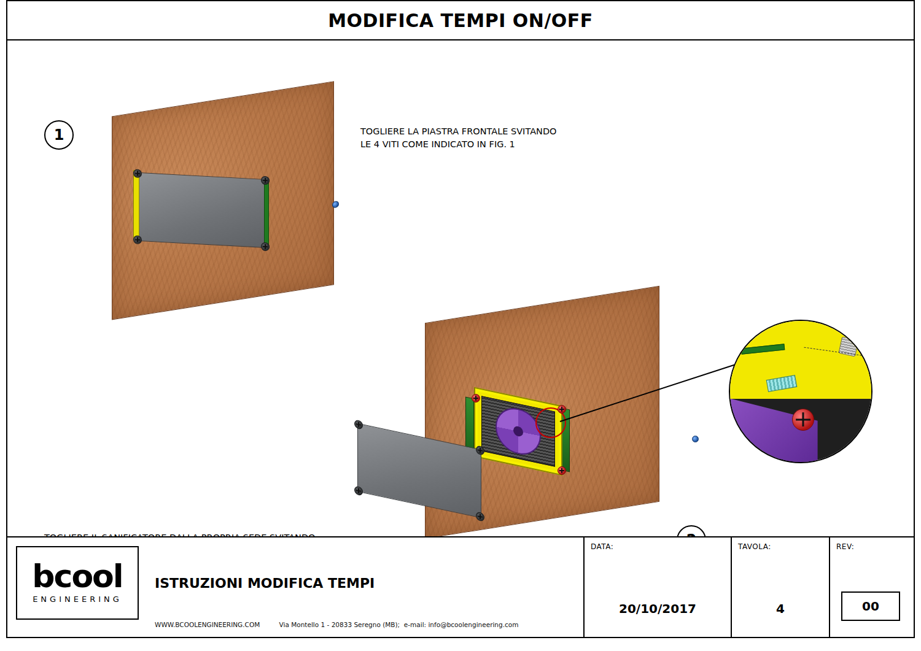MODIFICA TEMPI ON/OFF
1
TOGLIERE LA PIASTRA FRONTALE SVITANDO
LE 4 VITI COME INDICATO IN FIG. 1
2
TOGLIERE IL SANIFICATORE DALLA PROPRIA SEDE SVITANDO
LE 4 VITI DI FISSAGGIO COME INDICATO IN FIG. 2
bcool
ENGINEERING
ISTRUZIONI MODIFICA TEMPI
WWW.BCOOLENGINEERING.COM Via Montello 1 - 20833 Seregno (MB); e-mail: info@bcoolengineering.com
DATA:
20/10/2017
TAVOLA:
4
REV:
00